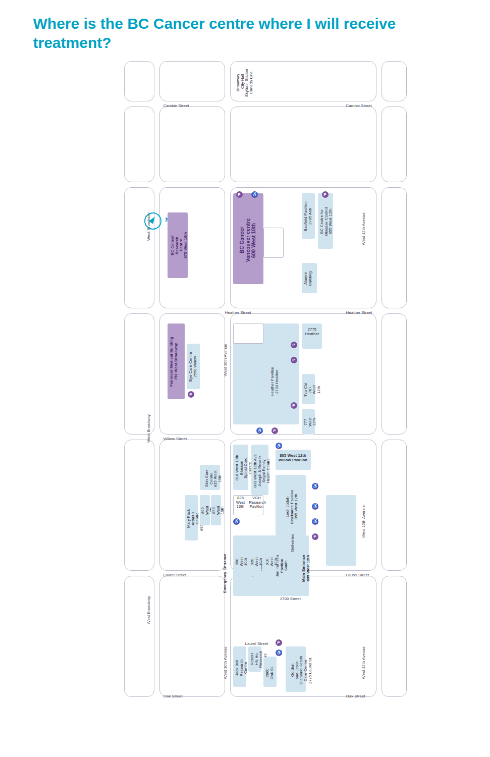Where is the BC Cancer centre where I will receive treatment?
Cambie Street
Cambie Street
Heather Street
Heather Street
Willow Street
Laurel Street
Laurel Street
Laurel Street
Oak Street
Oak Street
West Broadway
West Broadway
West Broadway
West 10th Avenue
West 10th Avenue
West 12th Avenue
West 12th Avenue
West 12th Avenue
Broadway
- City Hall
Skytrain Station
Canada Line
North
BC Cancer
Research
Centre
675 West 10th
BC Cancer
Vancouver centre
600 West 10th
Banfield Pavilion
2785 Ash
BC Centre for
Disease Control
655 West 12th
Alumni
Building
Fairmont Medical Building
750 West Broadway
Eye Care Centre
2550 Willow
Heather Pavilion
2733 Heather
2775
Heather
Tzu Chi
767
West
12th
777
West
12th
818 West 10th
Blusson
Spinal Cord
Centre
803 West 12th Ave
Joseph & Rosalie
Segal Family
Health Centre
805 West 12th
Willow Pavilion
828
West
10th
VGH
Research
Pavilion
Leon Judah
Blackmore Pavilion
855 West 12th
Jim Pattison
Pavilion
North
Jim Pattison
Pavilion
South
Main Entrance
899 West 12th
2700 Street
Deliveries
950
West
10th
920
West
10th
910
West
10th
Mary Pack
Arthritis
Centre
895 West 10th
865
West
10th
855
West
10th
Skin Care
Centre
835 West
10th
Emergency Entrance
Jack Bell
Research
Centre
Robert
HN Ho
Research
Centre
2660
Oak St.
Gordon
and Leslie
Diamond Health
Care Centre
2775 Laurel St.